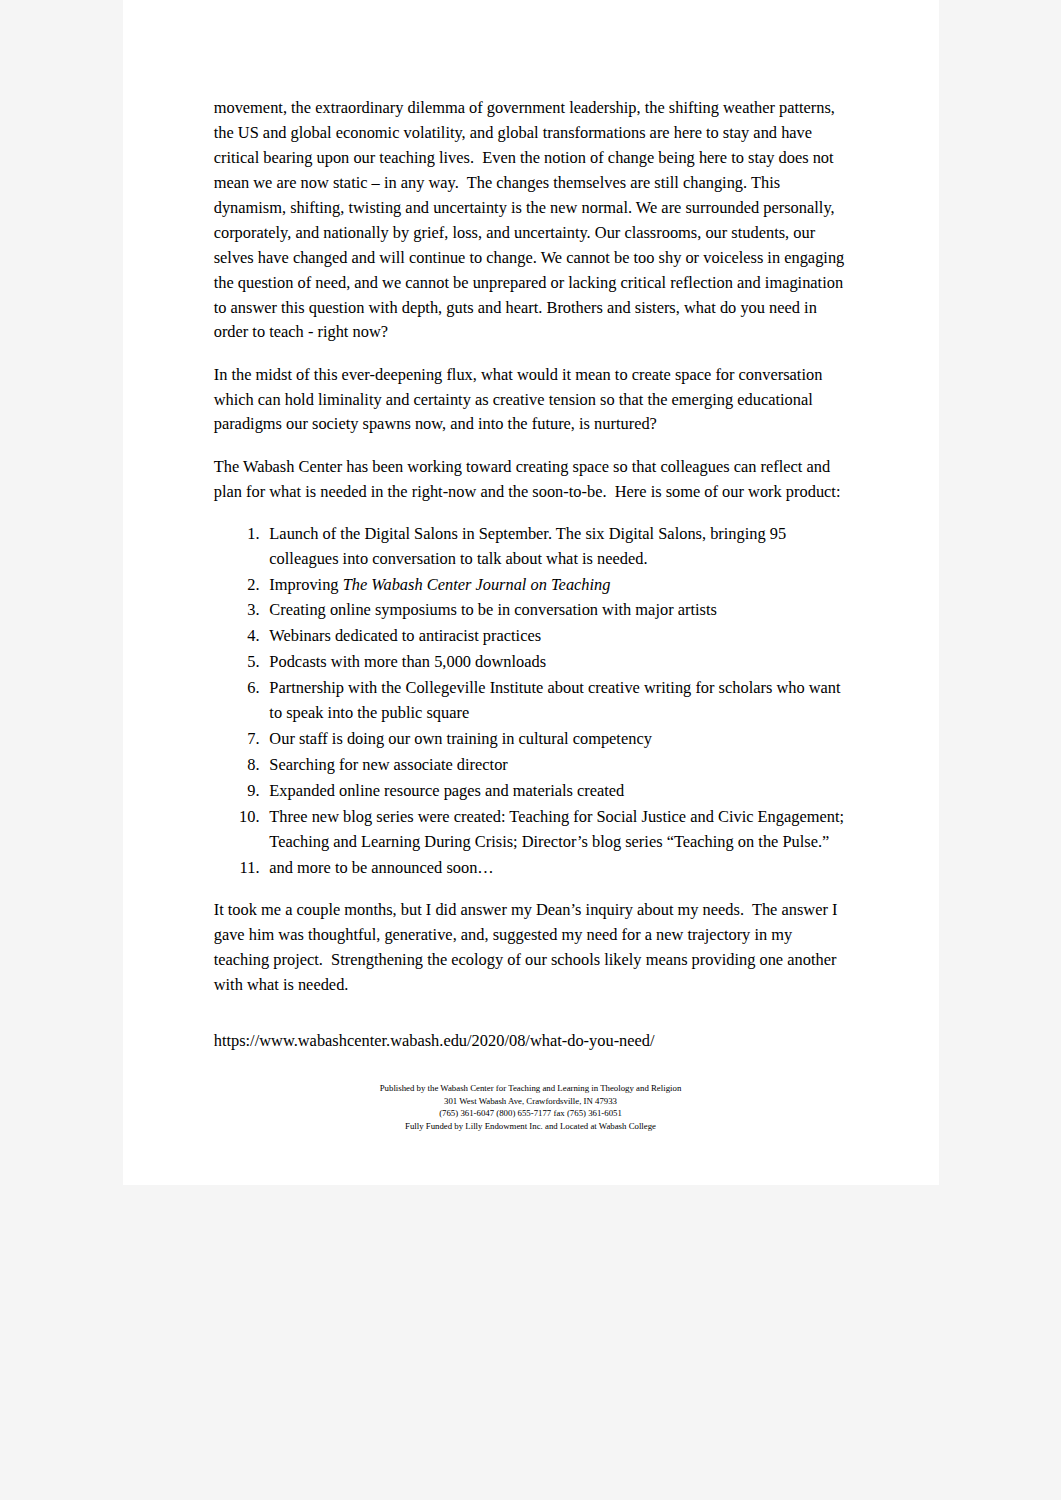movement, the extraordinary dilemma of government leadership, the shifting weather patterns, the US and global economic volatility, and global transformations are here to stay and have critical bearing upon our teaching lives. Even the notion of change being here to stay does not mean we are now static – in any way. The changes themselves are still changing. This dynamism, shifting, twisting and uncertainty is the new normal. We are surrounded personally, corporately, and nationally by grief, loss, and uncertainty. Our classrooms, our students, our selves have changed and will continue to change. We cannot be too shy or voiceless in engaging the question of need, and we cannot be unprepared or lacking critical reflection and imagination to answer this question with depth, guts and heart. Brothers and sisters, what do you need in order to teach - right now?
In the midst of this ever-deepening flux, what would it mean to create space for conversation which can hold liminality and certainty as creative tension so that the emerging educational paradigms our society spawns now, and into the future, is nurtured?
The Wabash Center has been working toward creating space so that colleagues can reflect and plan for what is needed in the right-now and the soon-to-be. Here is some of our work product:
Launch of the Digital Salons in September. The six Digital Salons, bringing 95 colleagues into conversation to talk about what is needed.
Improving The Wabash Center Journal on Teaching
Creating online symposiums to be in conversation with major artists
Webinars dedicated to antiracist practices
Podcasts with more than 5,000 downloads
Partnership with the Collegeville Institute about creative writing for scholars who want to speak into the public square
Our staff is doing our own training in cultural competency
Searching for new associate director
Expanded online resource pages and materials created
Three new blog series were created: Teaching for Social Justice and Civic Engagement; Teaching and Learning During Crisis; Director’s blog series “Teaching on the Pulse.”
and more to be announced soon…
It took me a couple months, but I did answer my Dean’s inquiry about my needs. The answer I gave him was thoughtful, generative, and, suggested my need for a new trajectory in my teaching project. Strengthening the ecology of our schools likely means providing one another with what is needed.
https://www.wabashcenter.wabash.edu/2020/08/what-do-you-need/
Published by the Wabash Center for Teaching and Learning in Theology and Religion
301 West Wabash Ave, Crawfordsville, IN 47933
(765) 361-6047 (800) 655-7177 fax (765) 361-6051
Fully Funded by Lilly Endowment Inc. and Located at Wabash College